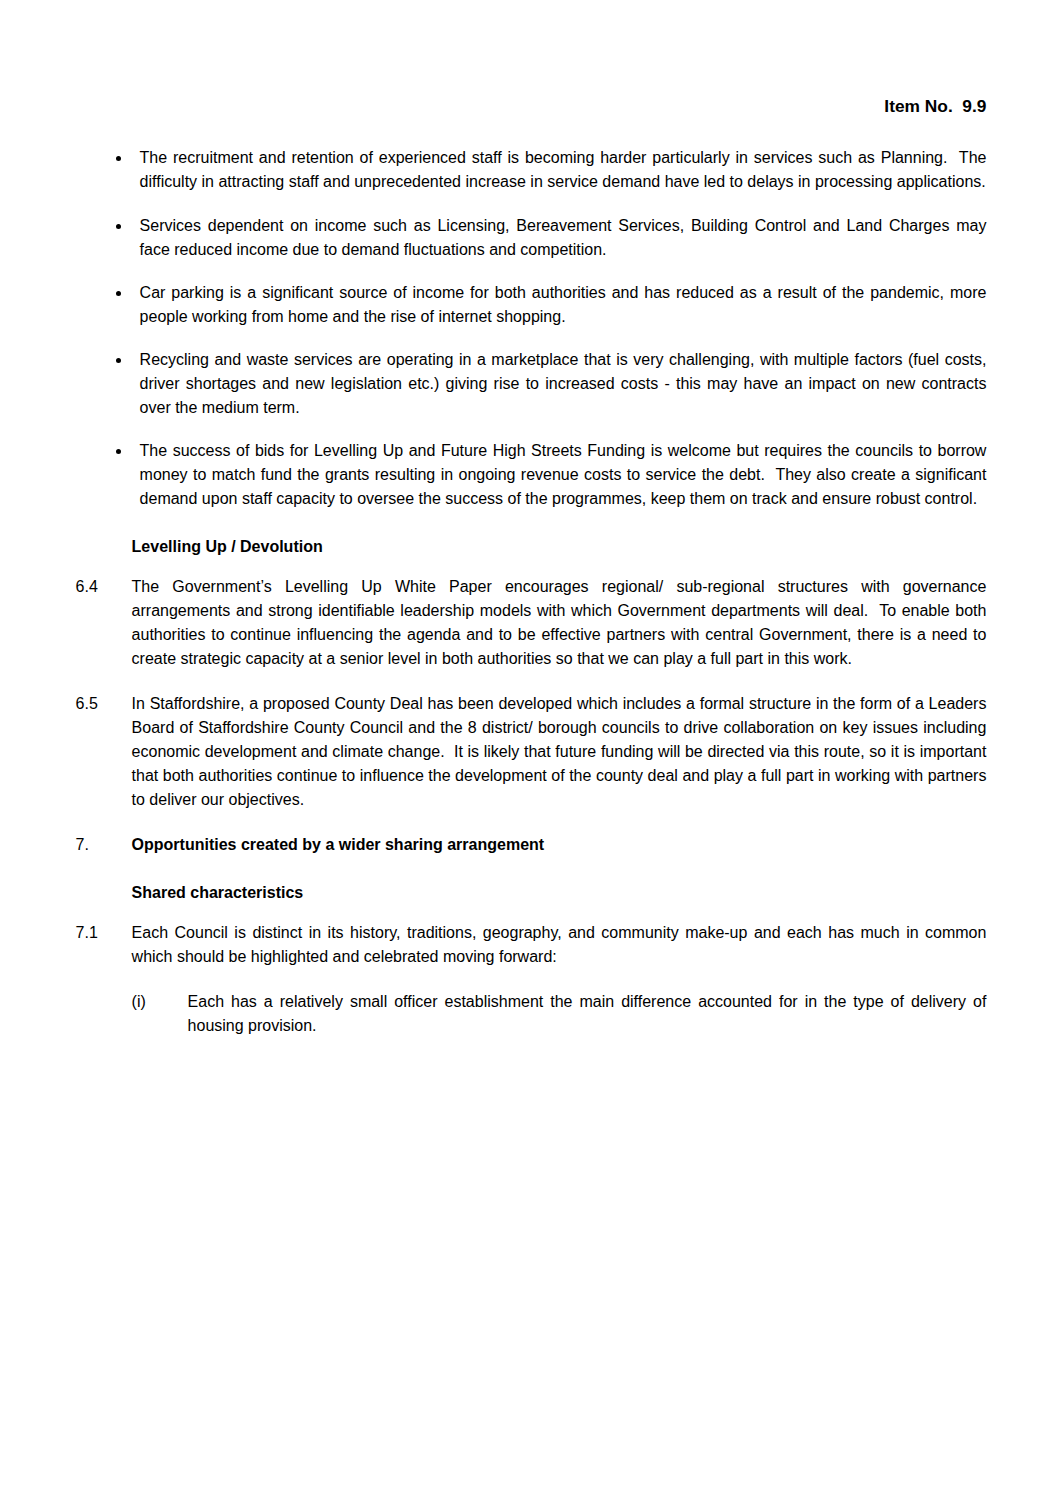Item No. 9.9
The recruitment and retention of experienced staff is becoming harder particularly in services such as Planning. The difficulty in attracting staff and unprecedented increase in service demand have led to delays in processing applications.
Services dependent on income such as Licensing, Bereavement Services, Building Control and Land Charges may face reduced income due to demand fluctuations and competition.
Car parking is a significant source of income for both authorities and has reduced as a result of the pandemic, more people working from home and the rise of internet shopping.
Recycling and waste services are operating in a marketplace that is very challenging, with multiple factors (fuel costs, driver shortages and new legislation etc.) giving rise to increased costs - this may have an impact on new contracts over the medium term.
The success of bids for Levelling Up and Future High Streets Funding is welcome but requires the councils to borrow money to match fund the grants resulting in ongoing revenue costs to service the debt. They also create a significant demand upon staff capacity to oversee the success of the programmes, keep them on track and ensure robust control.
Levelling Up / Devolution
6.4
The Government’s Levelling Up White Paper encourages regional/ sub-regional structures with governance arrangements and strong identifiable leadership models with which Government departments will deal. To enable both authorities to continue influencing the agenda and to be effective partners with central Government, there is a need to create strategic capacity at a senior level in both authorities so that we can play a full part in this work.
6.5
In Staffordshire, a proposed County Deal has been developed which includes a formal structure in the form of a Leaders Board of Staffordshire County Council and the 8 district/ borough councils to drive collaboration on key issues including economic development and climate change. It is likely that future funding will be directed via this route, so it is important that both authorities continue to influence the development of the county deal and play a full part in working with partners to deliver our objectives.
7.
Opportunities created by a wider sharing arrangement
Shared characteristics
7.1
Each Council is distinct in its history, traditions, geography, and community make-up and each has much in common which should be highlighted and celebrated moving forward:
(i)
Each has a relatively small officer establishment the main difference accounted for in the type of delivery of housing provision.